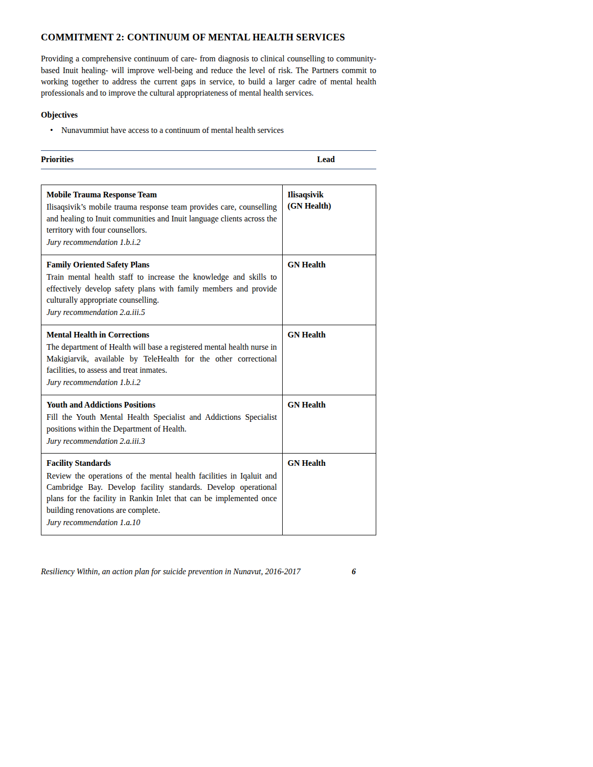COMMITMENT 2: CONTINUUM OF MENTAL HEALTH SERVICES
Providing a comprehensive continuum of care- from diagnosis to clinical counselling to community-based Inuit healing- will improve well-being and reduce the level of risk. The Partners commit to working together to address the current gaps in service, to build a larger cadre of mental health professionals and to improve the cultural appropriateness of mental health services.
Objectives
Nunavummiut have access to a continuum of mental health services
| Priorities | Lead |
| Mobile Trauma Response Team Ilisaqsivik’s mobile trauma response team provides care, counselling and healing to Inuit communities and Inuit language clients across the territory with four counsellors. Jury recommendation 1.b.i.2 | Ilisaqsivik (GN Health) |
| Family Oriented Safety Plans Train mental health staff to increase the knowledge and skills to effectively develop safety plans with family members and provide culturally appropriate counselling. Jury recommendation 2.a.iii.5 | GN Health |
| Mental Health in Corrections The department of Health will base a registered mental health nurse in Makigiarvik, available by TeleHealth for the other correctional facilities, to assess and treat inmates. Jury recommendation 1.b.i.2 | GN Health |
| Youth and Addictions Positions Fill the Youth Mental Health Specialist and Addictions Specialist positions within the Department of Health. Jury recommendation 2.a.iii.3 | GN Health |
| Facility Standards Review the operations of the mental health facilities in Iqaluit and Cambridge Bay. Develop facility standards. Develop operational plans for the facility in Rankin Inlet that can be implemented once building renovations are complete. Jury recommendation 1.a.10 | GN Health |
Resiliency Within, an action plan for suicide prevention in Nunavut, 2016-2017 6